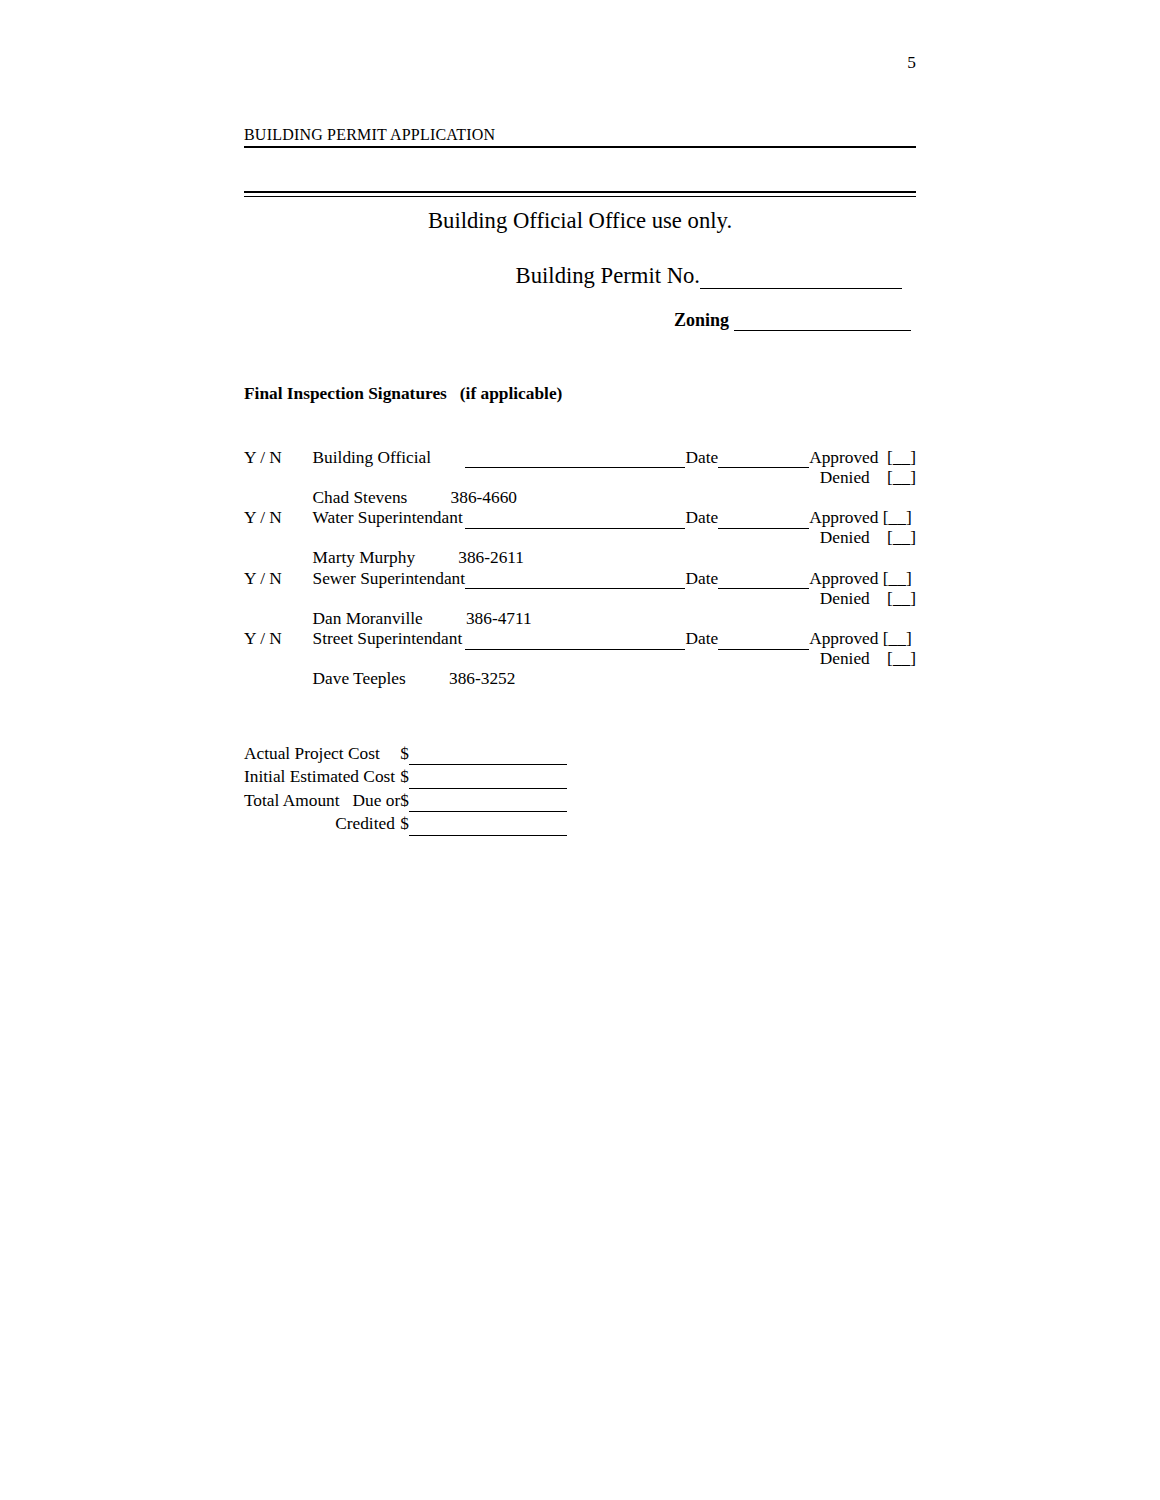5
BUILDING PERMIT APPLICATION
Building Official Office use only.
Building Permit No.
Zoning
Final Inspection Signatures (if applicable)
| Y / N | Building Official | | Date | | Approved [__] |
| | Denied [__] |
| | Chad Stevens 386-4660 |
| Y / N | Water Superintendant | | Date | | Approved [__] |
| | Denied [__] |
| | Marty Murphy 386-2611 |
| Y / N | Sewer Superintendant | | Date | | Approved [__] |
| | Denied [__] |
| | Dan Moranville 386-4711 |
| Y / N | Street Superintendant | | Date | | Approved [__] |
| | Denied [__] |
| | Dave Teeples 386-3252 |
| Actual Project Cost | $ | |
| Initial Estimated Cost | $ | |
| Total Amount Due or | $ | |
| Credited | $ | |